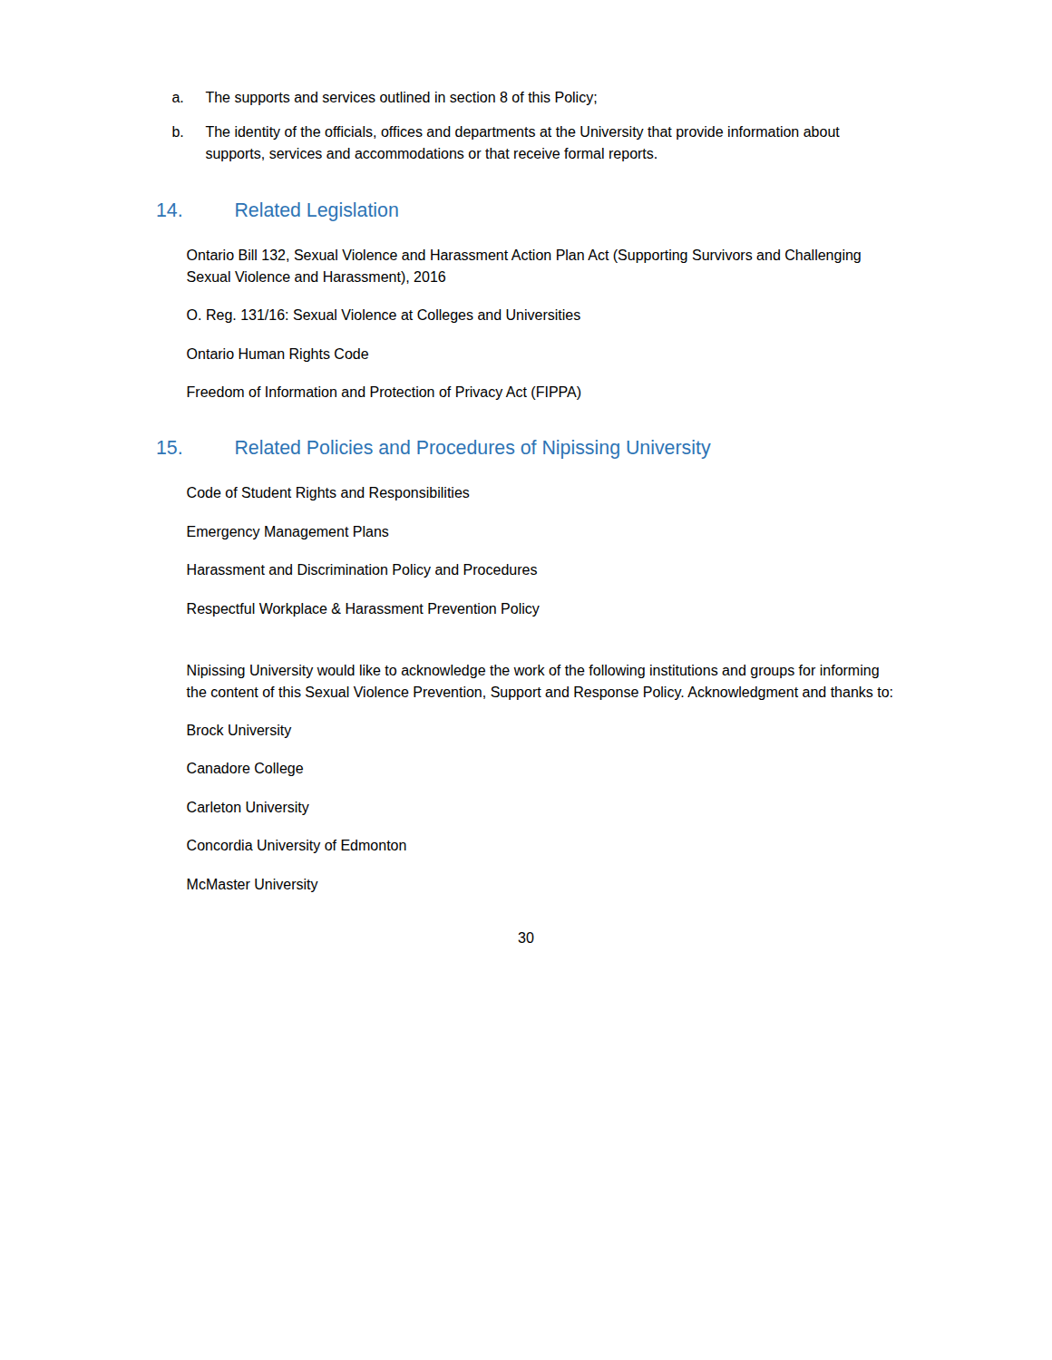The supports and services outlined in section 8 of this Policy;
The identity of the officials, offices and departments at the University that provide information about supports, services and accommodations or that receive formal reports.
14. Related Legislation
Ontario Bill 132, Sexual Violence and Harassment Action Plan Act (Supporting Survivors and Challenging Sexual Violence and Harassment), 2016
O. Reg. 131/16: Sexual Violence at Colleges and Universities
Ontario Human Rights Code
Freedom of Information and Protection of Privacy Act (FIPPA)
15. Related Policies and Procedures of Nipissing University
Code of Student Rights and Responsibilities
Emergency Management Plans
Harassment and Discrimination Policy and Procedures
Respectful Workplace & Harassment Prevention Policy
Nipissing University would like to acknowledge the work of the following institutions and groups for informing the content of this Sexual Violence Prevention, Support and Response Policy. Acknowledgment and thanks to:
Brock University
Canadore College
Carleton University
Concordia University of Edmonton
McMaster University
30